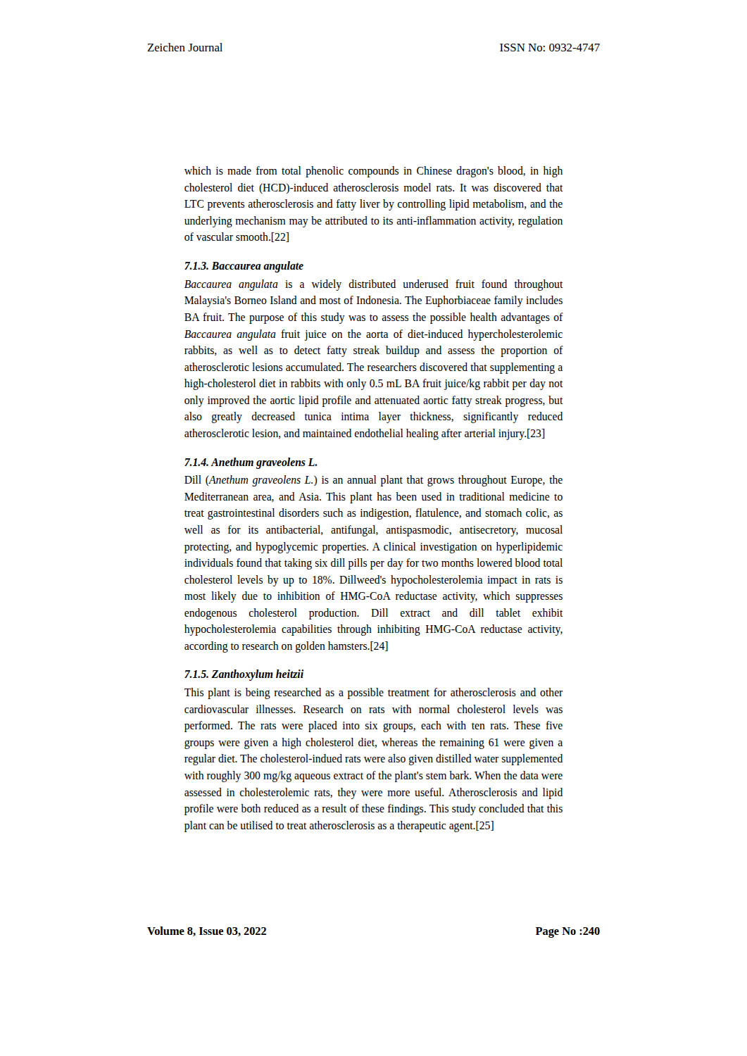Zeichen Journal ISSN No: 0932-4747
which is made from total phenolic compounds in Chinese dragon's blood, in high cholesterol diet (HCD)-induced atherosclerosis model rats. It was discovered that LTC prevents atherosclerosis and fatty liver by controlling lipid metabolism, and the underlying mechanism may be attributed to its anti-inflammation activity, regulation of vascular smooth.[22]
7.1.3. Baccaurea angulate
Baccaurea angulata is a widely distributed underused fruit found throughout Malaysia's Borneo Island and most of Indonesia. The Euphorbiaceae family includes BA fruit. The purpose of this study was to assess the possible health advantages of Baccaurea angulata fruit juice on the aorta of diet-induced hypercholesterolemic rabbits, as well as to detect fatty streak buildup and assess the proportion of atherosclerotic lesions accumulated. The researchers discovered that supplementing a high-cholesterol diet in rabbits with only 0.5 mL BA fruit juice/kg rabbit per day not only improved the aortic lipid profile and attenuated aortic fatty streak progress, but also greatly decreased tunica intima layer thickness, significantly reduced atherosclerotic lesion, and maintained endothelial healing after arterial injury.[23]
7.1.4. Anethum graveolens L.
Dill (Anethum graveolens L.) is an annual plant that grows throughout Europe, the Mediterranean area, and Asia. This plant has been used in traditional medicine to treat gastrointestinal disorders such as indigestion, flatulence, and stomach colic, as well as for its antibacterial, antifungal, antispasmodic, antisecretory, mucosal protecting, and hypoglycemic properties. A clinical investigation on hyperlipidemic individuals found that taking six dill pills per day for two months lowered blood total cholesterol levels by up to 18%. Dillweed's hypocholesterolemia impact in rats is most likely due to inhibition of HMG-CoA reductase activity, which suppresses endogenous cholesterol production. Dill extract and dill tablet exhibit hypocholesterolemia capabilities through inhibiting HMG-CoA reductase activity, according to research on golden hamsters.[24]
7.1.5. Zanthoxylum heitzii
This plant is being researched as a possible treatment for atherosclerosis and other cardiovascular illnesses. Research on rats with normal cholesterol levels was performed. The rats were placed into six groups, each with ten rats. These five groups were given a high cholesterol diet, whereas the remaining 61 were given a regular diet. The cholesterol-indued rats were also given distilled water supplemented with roughly 300 mg/kg aqueous extract of the plant's stem bark. When the data were assessed in cholesterolemic rats, they were more useful. Atherosclerosis and lipid profile were both reduced as a result of these findings. This study concluded that this plant can be utilised to treat atherosclerosis as a therapeutic agent.[25]
Volume 8, Issue 03, 2022 Page No :240